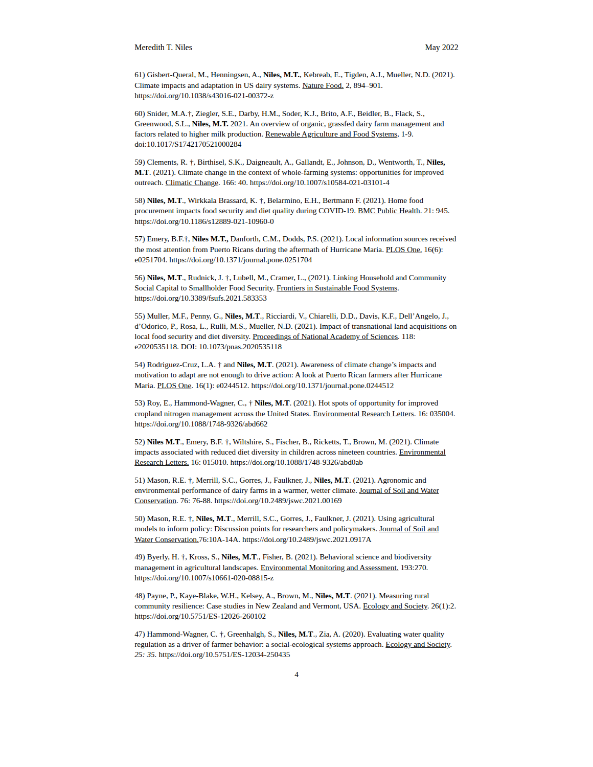Meredith T. Niles
May 2022
61) Gisbert-Queral, M., Henningsen, A., Niles, M.T., Kebreab, E., Tigden, A.J., Mueller, N.D. (2021). Climate impacts and adaptation in US dairy systems. Nature Food. 2, 894–901. https://doi.org/10.1038/s43016-021-00372-z
60) Snider, M.A.†, Ziegler, S.E., Darby, H.M., Soder, K.J., Brito, A.F., Beidler, B., Flack, S., Greenwood, S.L., Niles, M.T. 2021. An overview of organic, grassfed dairy farm management and factors related to higher milk production. Renewable Agriculture and Food Systems, 1-9. doi:10.1017/S1742170521000284
59) Clements, R. †, Birthisel, S.K., Daigneault, A., Gallandt, E., Johnson, D., Wentworth, T., Niles, M.T. (2021). Climate change in the context of whole-farming systems: opportunities for improved outreach. Climatic Change. 166: 40. https://doi.org/10.1007/s10584-021-03101-4
58) Niles, M.T., Wirkkala Brassard, K. †, Belarmino, E.H., Bertmann F. (2021). Home food procurement impacts food security and diet quality during COVID-19. BMC Public Health. 21: 945. https://doi.org/10.1186/s12889-021-10960-0
57) Emery, B.F.†, Niles M.T., Danforth, C.M., Dodds, P.S. (2021). Local information sources received the most attention from Puerto Ricans during the aftermath of Hurricane Maria. PLOS One. 16(6): e0251704. https://doi.org/10.1371/journal.pone.0251704
56) Niles, M.T., Rudnick, J. †, Lubell, M., Cramer, L., (2021). Linking Household and Community Social Capital to Smallholder Food Security. Frontiers in Sustainable Food Systems. https://doi.org/10.3389/fsufs.2021.583353
55) Muller, M.F., Penny, G., Niles, M.T., Ricciardi, V., Chiarelli, D.D., Davis, K.F., Dell’Angelo, J., d’Odorico, P., Rosa, L., Rulli, M.S., Mueller, N.D. (2021). Impact of transnational land acquisitions on local food security and diet diversity. Proceedings of National Academy of Sciences. 118: e2020535118. DOI: 10.1073/pnas.2020535118
54) Rodriguez-Cruz, L.A. † and Niles, M.T. (2021). Awareness of climate change’s impacts and motivation to adapt are not enough to drive action: A look at Puerto Rican farmers after Hurricane Maria. PLOS One. 16(1): e0244512. https://doi.org/10.1371/journal.pone.0244512
53) Roy, E., Hammond-Wagner, C., † Niles, M.T. (2021). Hot spots of opportunity for improved cropland nitrogen management across the United States. Environmental Research Letters. 16: 035004. https://doi.org/10.1088/1748-9326/abd662
52) Niles M.T., Emery, B.F. †, Wiltshire, S., Fischer, B., Ricketts, T., Brown, M. (2021). Climate impacts associated with reduced diet diversity in children across nineteen countries. Environmental Research Letters. 16: 015010. https://doi.org/10.1088/1748-9326/abd0ab
51) Mason, R.E. †, Merrill, S.C., Gorres, J., Faulkner, J., Niles, M.T. (2021). Agronomic and environmental performance of dairy farms in a warmer, wetter climate. Journal of Soil and Water Conservation. 76: 76-88. https://doi.org/10.2489/jswc.2021.00169
50) Mason, R.E. †, Niles, M.T., Merrill, S.C., Gorres, J., Faulkner, J. (2021). Using agricultural models to inform policy: Discussion points for researchers and policymakers. Journal of Soil and Water Conservation. 76:10A-14A. https://doi.org/10.2489/jswc.2021.0917A
49) Byerly, H. †, Kross, S., Niles, M.T., Fisher, B. (2021). Behavioral science and biodiversity management in agricultural landscapes. Environmental Monitoring and Assessment. 193:270. https://doi.org/10.1007/s10661-020-08815-z
48) Payne, P., Kaye-Blake, W.H., Kelsey, A., Brown, M., Niles, M.T. (2021). Measuring rural community resilience: Case studies in New Zealand and Vermont, USA. Ecology and Society. 26(1):2. https://doi.org/10.5751/ES-12026-260102
47) Hammond-Wagner, C. †, Greenhalgh, S., Niles, M.T., Zia, A. (2020). Evaluating water quality regulation as a driver of farmer behavior: a social-ecological systems approach. Ecology and Society. 25: 35. https://doi.org/10.5751/ES-12034-250435
4